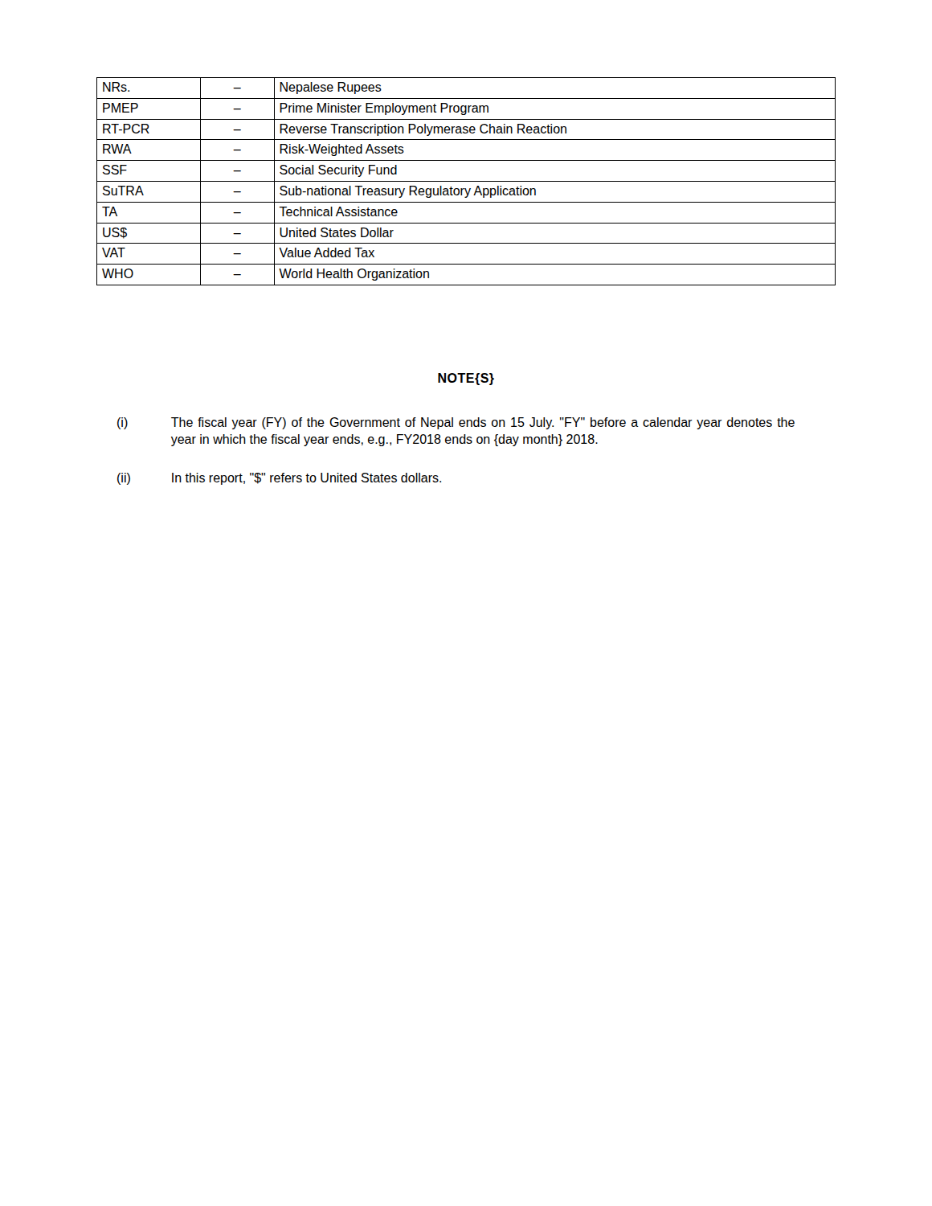| NRs. | – | Nepalese Rupees |
| PMEP | – | Prime Minister Employment Program |
| RT-PCR | – | Reverse Transcription Polymerase Chain Reaction |
| RWA | – | Risk-Weighted Assets |
| SSF | – | Social Security Fund |
| SuTRA | – | Sub-national Treasury Regulatory Application |
| TA | – | Technical Assistance |
| US$ | – | United States Dollar |
| VAT | – | Value Added Tax |
| WHO | – | World Health Organization |
NOTE{S}
| (i) | The fiscal year (FY) of the Government of Nepal ends on 15 July. "FY" before a calendar year denotes the year in which the fiscal year ends, e.g., FY2018 ends on {day month} 2018. |
| (ii) | In this report, "$" refers to United States dollars. |